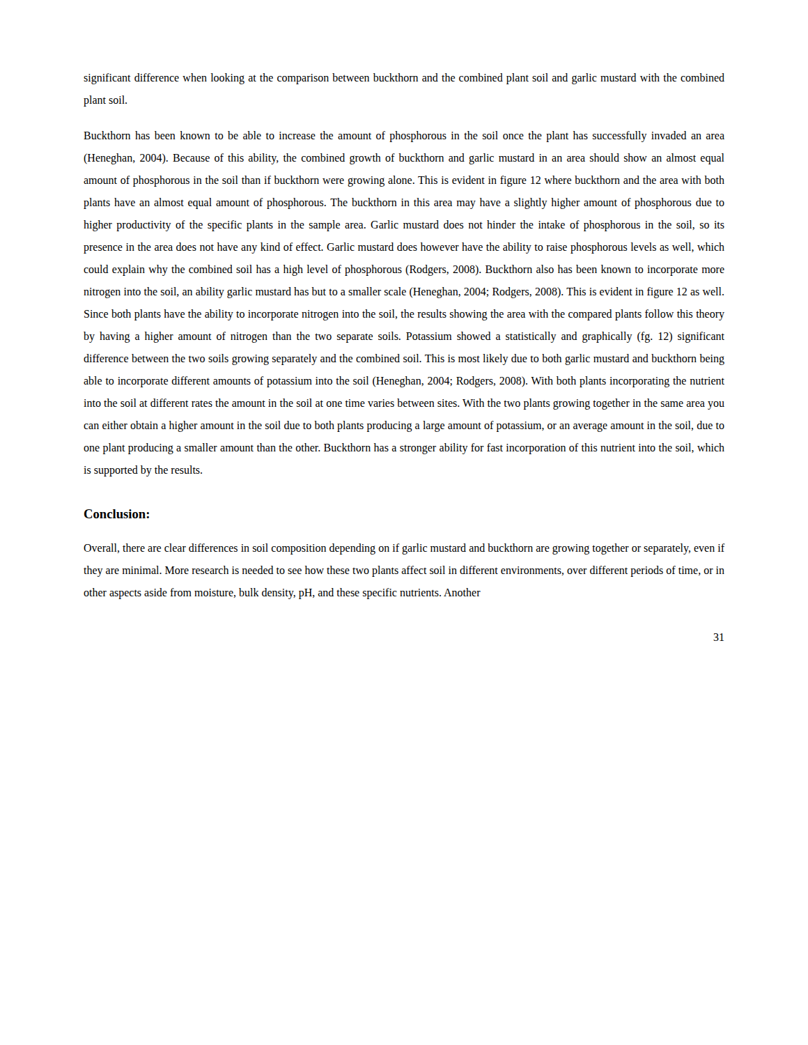significant difference when looking at the comparison between buckthorn and the combined plant soil and garlic mustard with the combined plant soil.
Buckthorn has been known to be able to increase the amount of phosphorous in the soil once the plant has successfully invaded an area (Heneghan, 2004). Because of this ability, the combined growth of buckthorn and garlic mustard in an area should show an almost equal amount of phosphorous in the soil than if buckthorn were growing alone. This is evident in figure 12 where buckthorn and the area with both plants have an almost equal amount of phosphorous. The buckthorn in this area may have a slightly higher amount of phosphorous due to higher productivity of the specific plants in the sample area. Garlic mustard does not hinder the intake of phosphorous in the soil, so its presence in the area does not have any kind of effect. Garlic mustard does however have the ability to raise phosphorous levels as well, which could explain why the combined soil has a high level of phosphorous (Rodgers, 2008). Buckthorn also has been known to incorporate more nitrogen into the soil, an ability garlic mustard has but to a smaller scale (Heneghan, 2004; Rodgers, 2008). This is evident in figure 12 as well. Since both plants have the ability to incorporate nitrogen into the soil, the results showing the area with the compared plants follow this theory by having a higher amount of nitrogen than the two separate soils. Potassium showed a statistically and graphically (fg. 12) significant difference between the two soils growing separately and the combined soil. This is most likely due to both garlic mustard and buckthorn being able to incorporate different amounts of potassium into the soil (Heneghan, 2004; Rodgers, 2008). With both plants incorporating the nutrient into the soil at different rates the amount in the soil at one time varies between sites. With the two plants growing together in the same area you can either obtain a higher amount in the soil due to both plants producing a large amount of potassium, or an average amount in the soil, due to one plant producing a smaller amount than the other. Buckthorn has a stronger ability for fast incorporation of this nutrient into the soil, which is supported by the results.
Conclusion:
Overall, there are clear differences in soil composition depending on if garlic mustard and buckthorn are growing together or separately, even if they are minimal. More research is needed to see how these two plants affect soil in different environments, over different periods of time, or in other aspects aside from moisture, bulk density, pH, and these specific nutrients. Another
31